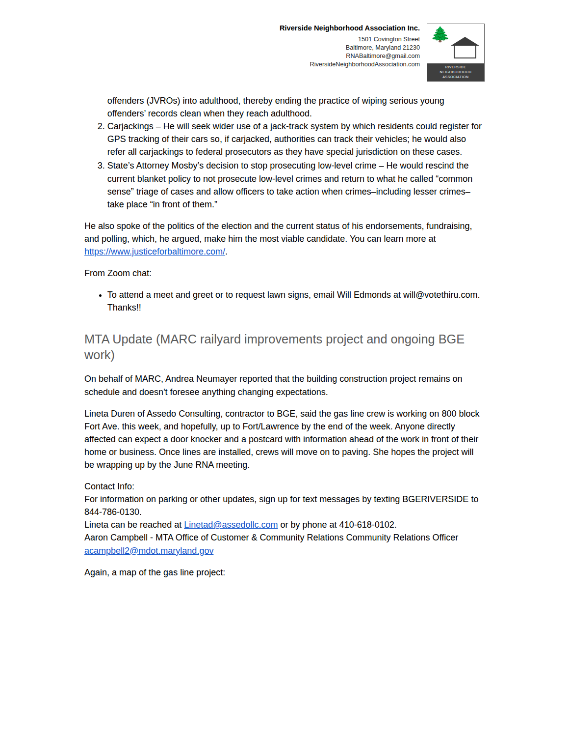Riverside Neighborhood Association Inc.
1501 Covington Street
Baltimore, Maryland 21230
RNABaltimore@gmail.com
RiversideNeighborhoodAssociation.com
🌲 Riverside
Neighborhood Association
offenders (JVROs) into adulthood, thereby ending the practice of wiping serious young offenders’ records clean when they reach adulthood.
Carjackings – He will seek wider use of a jack-track system by which residents could register for GPS tracking of their cars so, if carjacked, authorities can track their vehicles; he would also refer all carjackings to federal prosecutors as they have special jurisdiction on these cases.
State’s Attorney Mosby’s decision to stop prosecuting low-level crime – He would rescind the current blanket policy to not prosecute low-level crimes and return to what he called “common sense” triage of cases and allow officers to take action when crimes–including lesser crimes–take place “in front of them.”
He also spoke of the politics of the election and the current status of his endorsements, fundraising, and polling, which, he argued, make him the most viable candidate. You can learn more at https://www.justiceforbaltimore.com/.
From Zoom chat:
To attend a meet and greet or to request lawn signs, email Will Edmonds at will@votethiru.com. Thanks!!
MTA Update (MARC railyard improvements project and ongoing BGE work)
On behalf of MARC, Andrea Neumayer reported that the building construction project remains on schedule and doesn't foresee anything changing expectations.
Lineta Duren of Assedo Consulting, contractor to BGE, said the gas line crew is working on 800 block Fort Ave. this week, and hopefully, up to Fort/Lawrence by the end of the week. Anyone directly affected can expect a door knocker and a postcard with information ahead of the work in front of their home or business. Once lines are installed, crews will move on to paving. She hopes the project will be wrapping up by the June RNA meeting.
Contact Info:
For information on parking or other updates, sign up for text messages by texting BGERIVERSIDE to 844-786-0130.
Lineta can be reached at Linetad@assedollc.com or by phone at 410-618-0102.
Aaron Campbell - MTA Office of Customer & Community Relations Community Relations Officer acampbell2@mdot.maryland.gov
Again, a map of the gas line project: